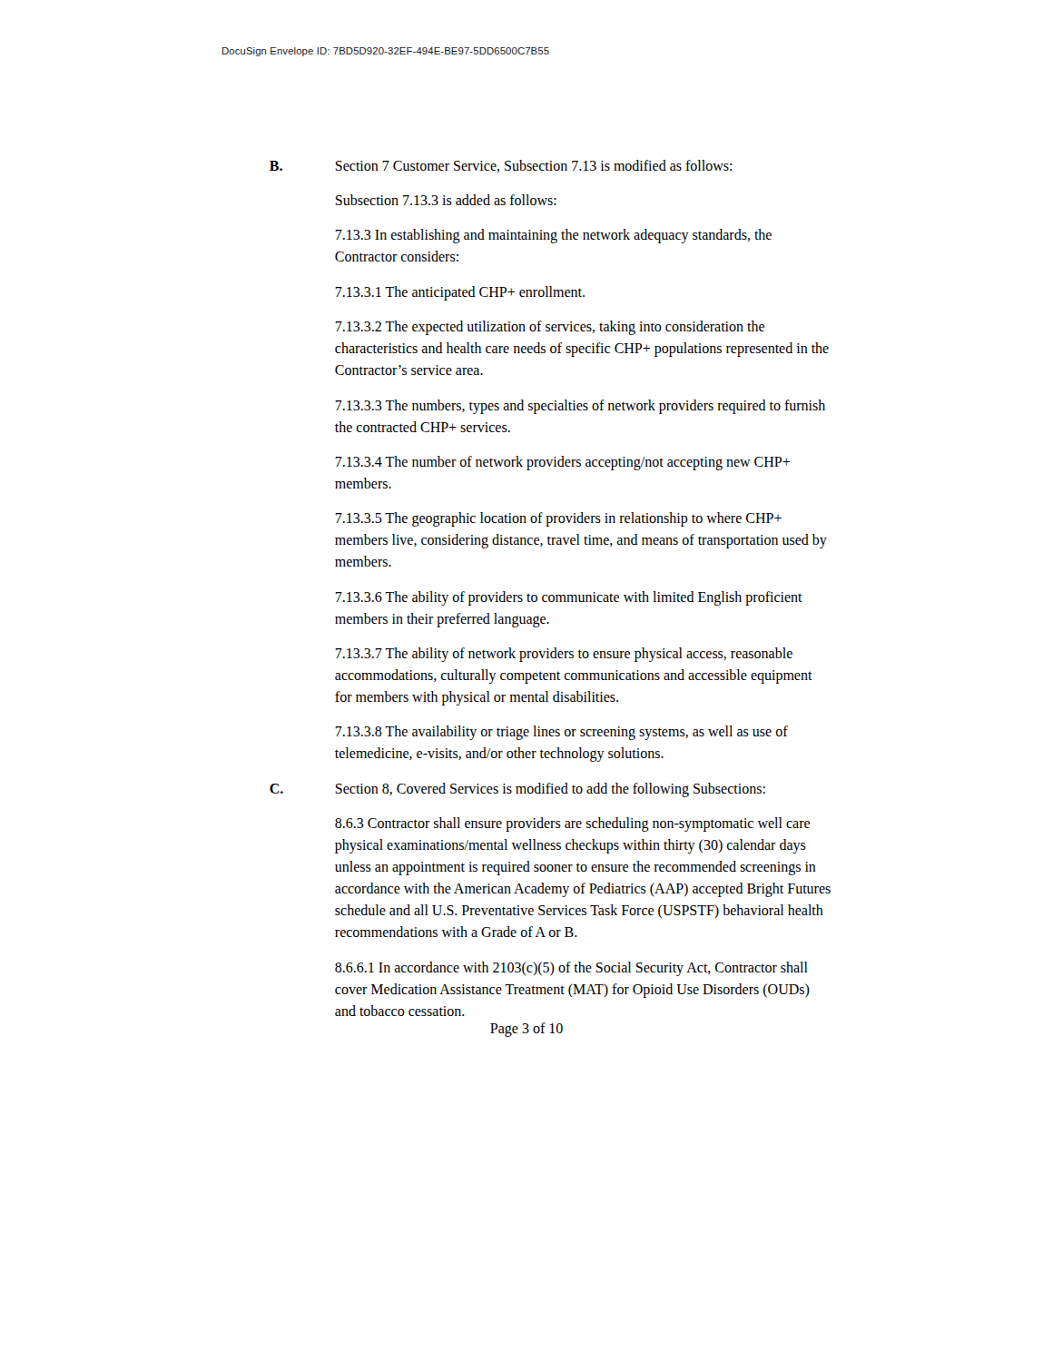DocuSign Envelope ID: 7BD5D920-32EF-494E-BE97-5DD6500C7B55
B.
Section 7 Customer Service, Subsection 7.13 is modified as follows:
Subsection 7.13.3 is added as follows:
7.13.3 In establishing and maintaining the network adequacy standards, the Contractor considers:
7.13.3.1 The anticipated CHP+ enrollment.
7.13.3.2 The expected utilization of services, taking into consideration the characteristics and health care needs of specific CHP+ populations represented in the Contractor’s service area.
7.13.3.3 The numbers, types and specialties of network providers required to furnish the contracted CHP+ services.
7.13.3.4 The number of network providers accepting/not accepting new CHP+ members.
7.13.3.5 The geographic location of providers in relationship to where CHP+ members live, considering distance, travel time, and means of transportation used by members.
7.13.3.6 The ability of providers to communicate with limited English proficient members in their preferred language.
7.13.3.7 The ability of network providers to ensure physical access, reasonable accommodations, culturally competent communications and accessible equipment for members with physical or mental disabilities.
7.13.3.8 The availability or triage lines or screening systems, as well as use of telemedicine, e-visits, and/or other technology solutions.
C.
Section 8, Covered Services is modified to add the following Subsections:
8.6.3 Contractor shall ensure providers are scheduling non-symptomatic well care physical examinations/mental wellness checkups within thirty (30) calendar days unless an appointment is required sooner to ensure the recommended screenings in accordance with the American Academy of Pediatrics (AAP) accepted Bright Futures schedule and all U.S. Preventative Services Task Force (USPSTF) behavioral health recommendations with a Grade of A or B.
8.6.6.1 In accordance with 2103(c)(5) of the Social Security Act, Contractor shall cover Medication Assistance Treatment (MAT) for Opioid Use Disorders (OUDs) and tobacco cessation.
Page 3 of 10